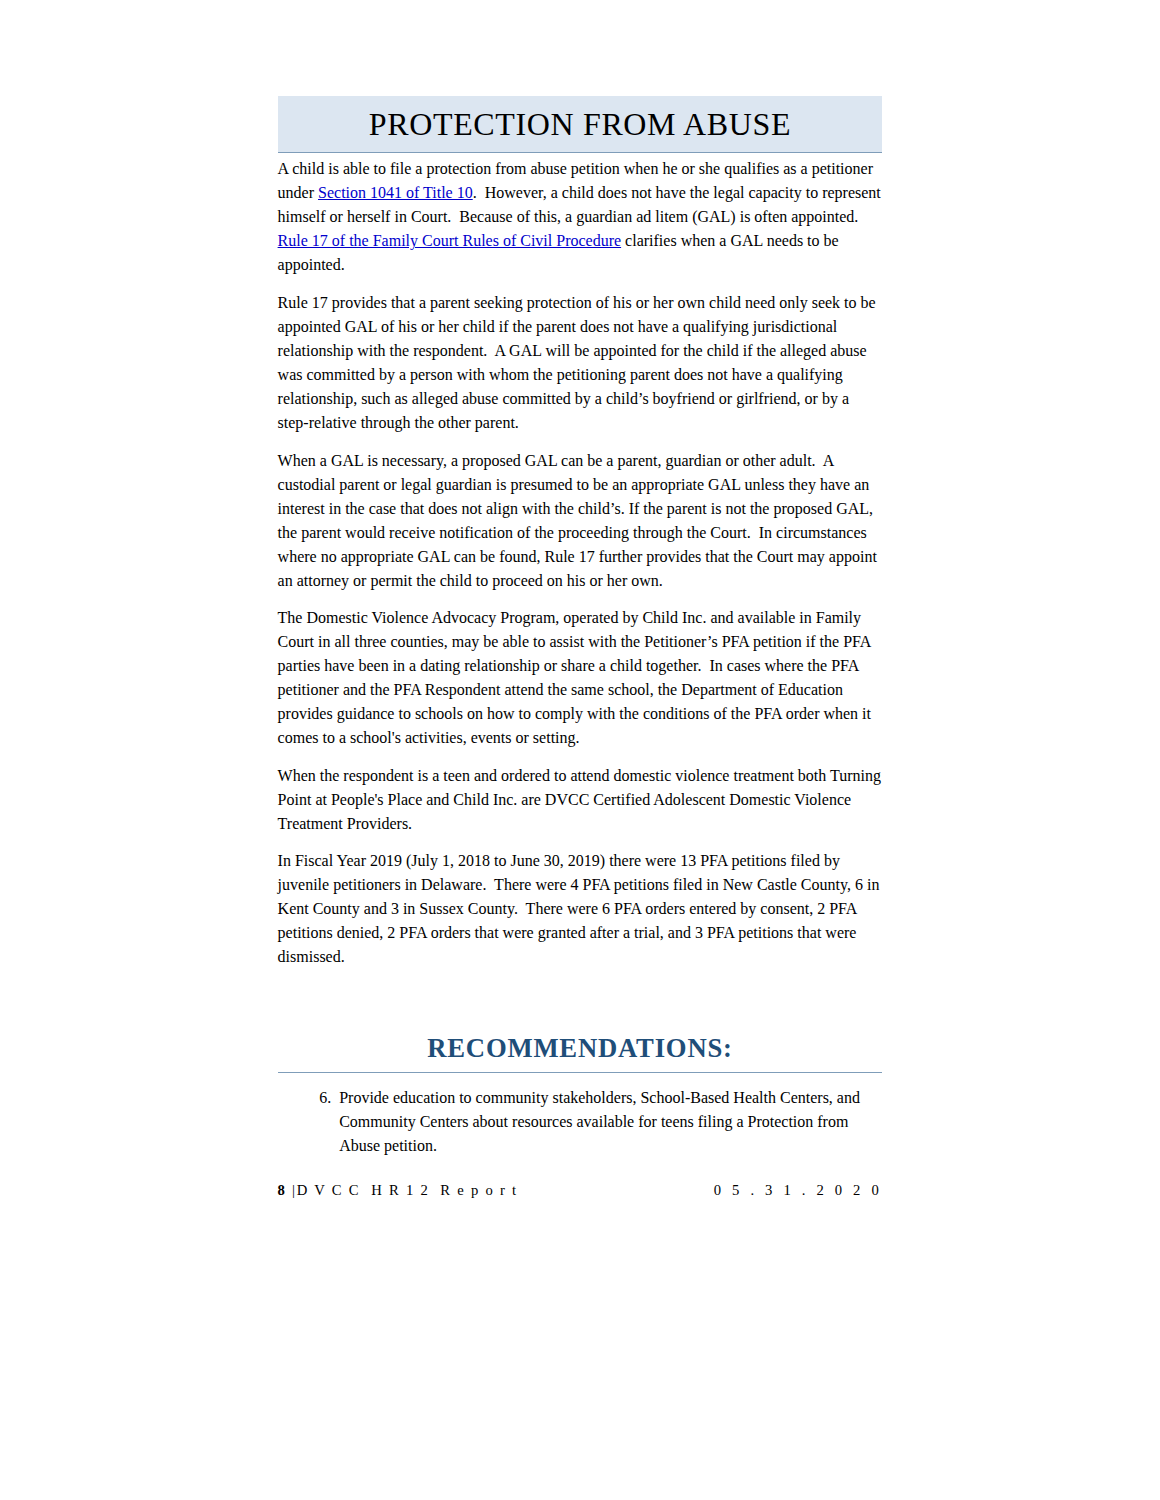PROTECTION FROM ABUSE
A child is able to file a protection from abuse petition when he or she qualifies as a petitioner under Section 1041 of Title 10. However, a child does not have the legal capacity to represent himself or herself in Court. Because of this, a guardian ad litem (GAL) is often appointed. Rule 17 of the Family Court Rules of Civil Procedure clarifies when a GAL needs to be appointed.
Rule 17 provides that a parent seeking protection of his or her own child need only seek to be appointed GAL of his or her child if the parent does not have a qualifying jurisdictional relationship with the respondent. A GAL will be appointed for the child if the alleged abuse was committed by a person with whom the petitioning parent does not have a qualifying relationship, such as alleged abuse committed by a child’s boyfriend or girlfriend, or by a step-relative through the other parent.
When a GAL is necessary, a proposed GAL can be a parent, guardian or other adult. A custodial parent or legal guardian is presumed to be an appropriate GAL unless they have an interest in the case that does not align with the child’s. If the parent is not the proposed GAL, the parent would receive notification of the proceeding through the Court. In circumstances where no appropriate GAL can be found, Rule 17 further provides that the Court may appoint an attorney or permit the child to proceed on his or her own.
The Domestic Violence Advocacy Program, operated by Child Inc. and available in Family Court in all three counties, may be able to assist with the Petitioner’s PFA petition if the PFA parties have been in a dating relationship or share a child together. In cases where the PFA petitioner and the PFA Respondent attend the same school, the Department of Education provides guidance to schools on how to comply with the conditions of the PFA order when it comes to a school's activities, events or setting.
When the respondent is a teen and ordered to attend domestic violence treatment both Turning Point at People's Place and Child Inc. are DVCC Certified Adolescent Domestic Violence Treatment Providers.
In Fiscal Year 2019 (July 1, 2018 to June 30, 2019) there were 13 PFA petitions filed by juvenile petitioners in Delaware. There were 4 PFA petitions filed in New Castle County, 6 in Kent County and 3 in Sussex County. There were 6 PFA orders entered by consent, 2 PFA petitions denied, 2 PFA orders that were granted after a trial, and 3 PFA petitions that were dismissed.
RECOMMENDATIONS:
Provide education to community stakeholders, School-Based Health Centers, and Community Centers about resources available for teens filing a Protection from Abuse petition.
8 |D V C C H R 1 2 R e p o r t
0 5 . 3 1 . 2 0 2 0